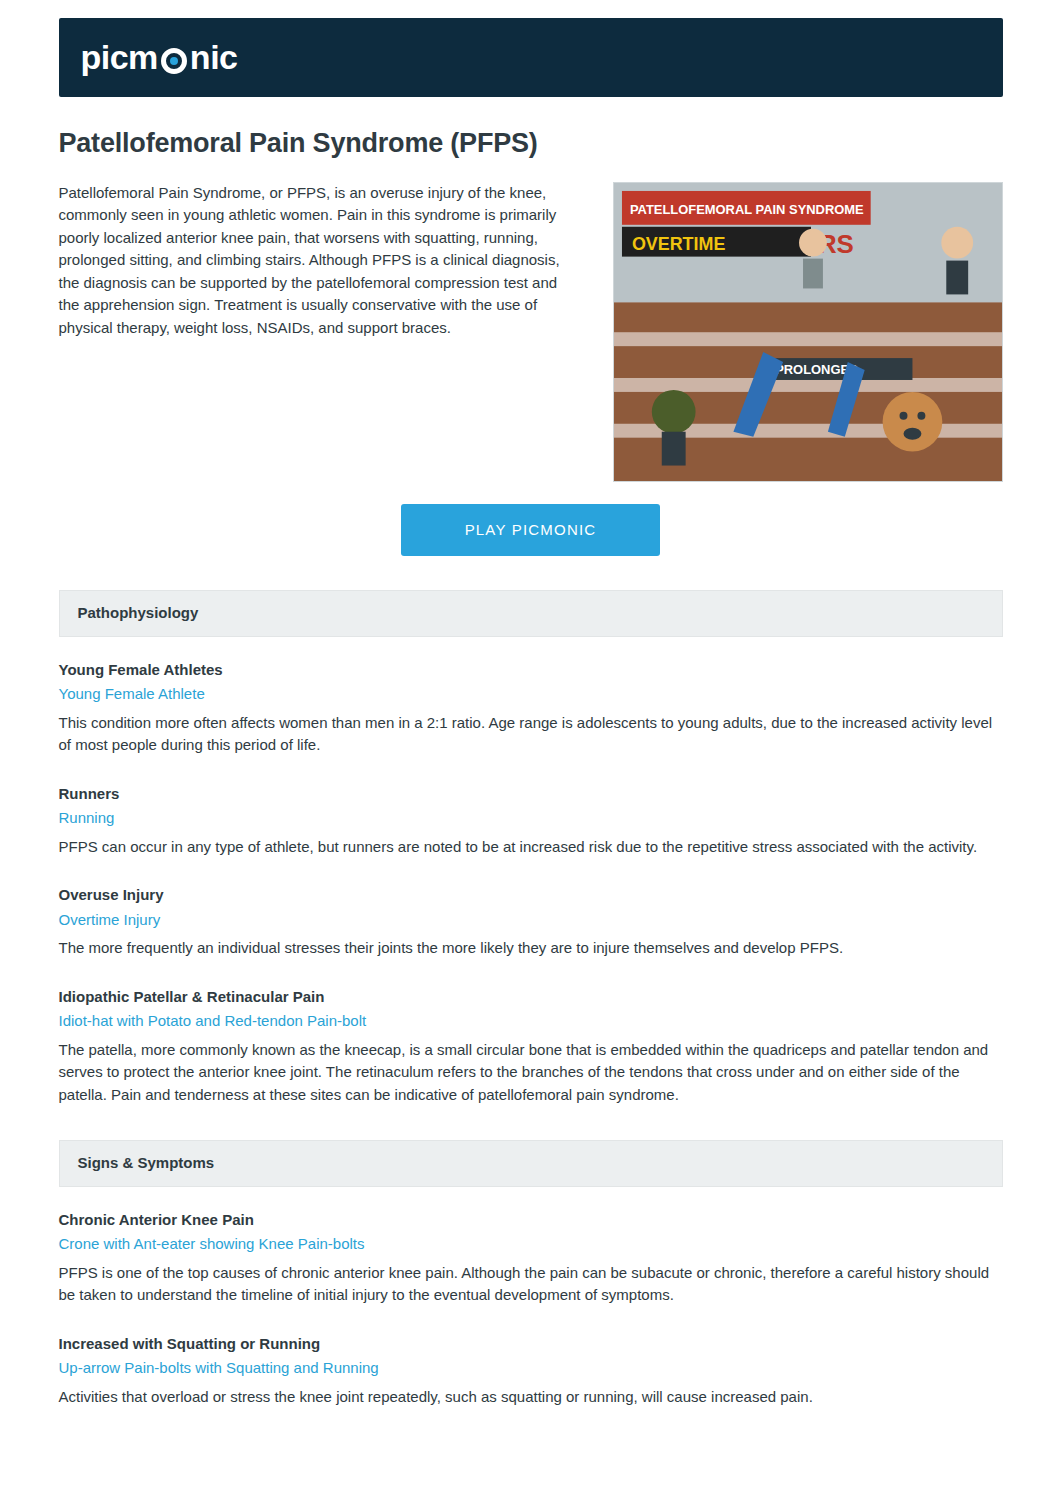picm nic
Patellofemoral Pain Syndrome (PFPS)
Patellofemoral Pain Syndrome, or PFPS, is an overuse injury of the knee, commonly seen in young athletic women. Pain in this syndrome is primarily poorly localized anterior knee pain, that worsens with squatting, running, prolonged sitting, and climbing stairs. Although PFPS is a clinical diagnosis, the diagnosis can be supported by the patellofemoral compression test and the apprehension sign. Treatment is usually conservative with the use of physical therapy, weight loss, NSAIDs, and support braces.
PATELLOFEMORAL PAIN SYNDROME OVERTIME RS PROLONGED
PLAY PICMONIC
Pathophysiology
Young Female Athletes
Young Female Athlete
This condition more often affects women than men in a 2:1 ratio. Age range is adolescents to young adults, due to the increased activity level of most people during this period of life.
Runners
Running
PFPS can occur in any type of athlete, but runners are noted to be at increased risk due to the repetitive stress associated with the activity.
Overuse Injury
Overtime Injury
The more frequently an individual stresses their joints the more likely they are to injure themselves and develop PFPS.
Idiopathic Patellar & Retinacular Pain
Idiot-hat with Potato and Red-tendon Pain-bolt
The patella, more commonly known as the kneecap, is a small circular bone that is embedded within the quadriceps and patellar tendon and serves to protect the anterior knee joint. The retinaculum refers to the branches of the tendons that cross under and on either side of the patella. Pain and tenderness at these sites can be indicative of patellofemoral pain syndrome.
Signs & Symptoms
Chronic Anterior Knee Pain
Crone with Ant-eater showing Knee Pain-bolts
PFPS is one of the top causes of chronic anterior knee pain. Although the pain can be subacute or chronic, therefore a careful history should be taken to understand the timeline of initial injury to the eventual development of symptoms.
Increased with Squatting or Running
Up-arrow Pain-bolts with Squatting and Running
Activities that overload or stress the knee joint repeatedly, such as squatting or running, will cause increased pain.